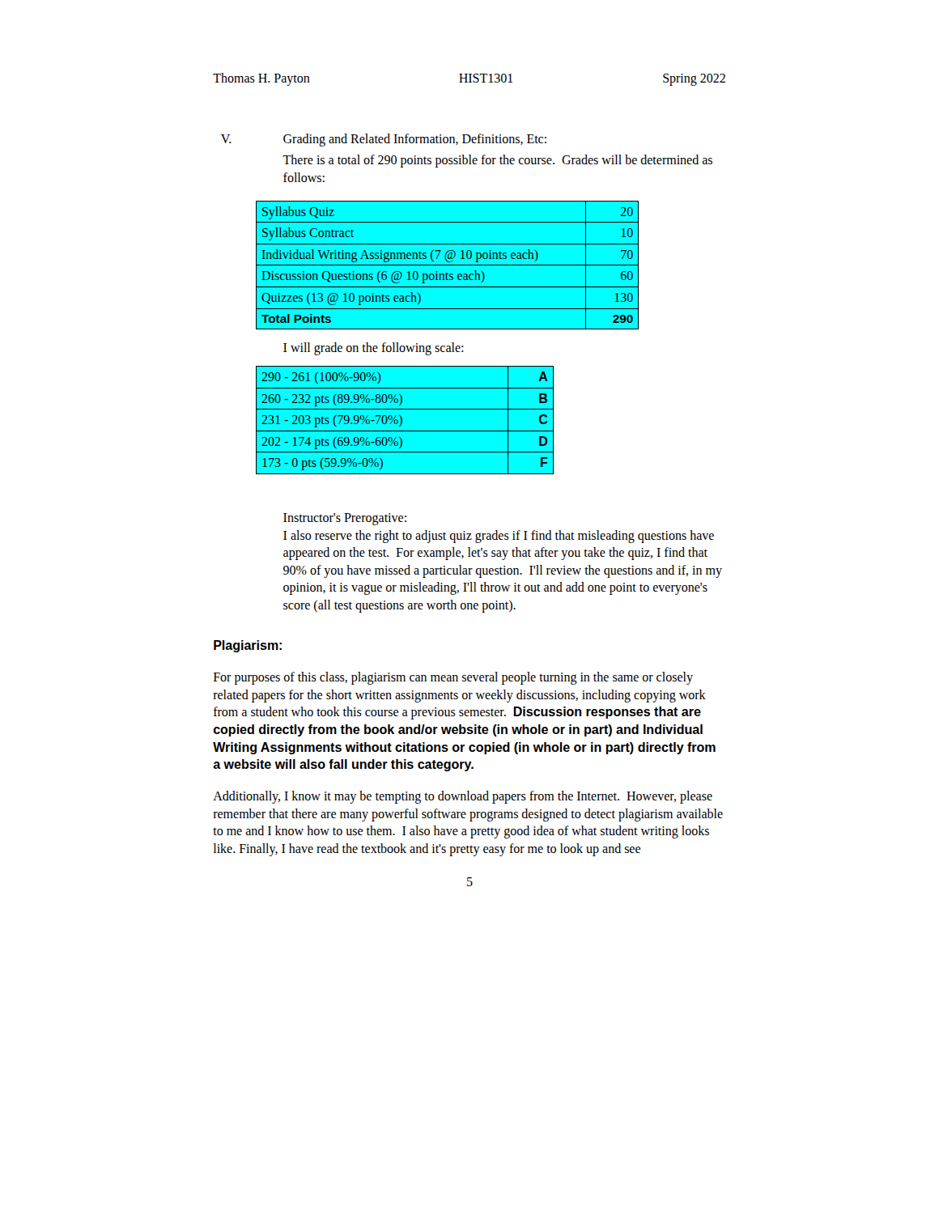Thomas H. Payton
HIST1301
Spring 2022
V. Grading and Related Information, Definitions, Etc:
There is a total of 290 points possible for the course. Grades will be determined as follows:
| Syllabus Quiz | 20 |
| Syllabus Contract | 10 |
| Individual Writing Assignments (7 @ 10 points each) | 70 |
| Discussion Questions (6 @ 10 points each) | 60 |
| Quizzes (13 @ 10 points each) | 130 |
| Total Points | 290 |
I will grade on the following scale:
| 290 - 261 (100%-90%) | A |
| 260 - 232 pts (89.9%-80%) | B |
| 231 - 203 pts (79.9%-70%) | C |
| 202 - 174 pts (69.9%-60%) | D |
| 173 - 0 pts (59.9%-0%) | F |
Instructor's Prerogative:
I also reserve the right to adjust quiz grades if I find that misleading questions have appeared on the test. For example, let's say that after you take the quiz, I find that 90% of you have missed a particular question. I'll review the questions and if, in my opinion, it is vague or misleading, I'll throw it out and add one point to everyone's score (all test questions are worth one point).
Plagiarism:
For purposes of this class, plagiarism can mean several people turning in the same or closely related papers for the short written assignments or weekly discussions, including copying work from a student who took this course a previous semester. Discussion responses that are copied directly from the book and/or website (in whole or in part) and Individual Writing Assignments without citations or copied (in whole or in part) directly from a website will also fall under this category.
Additionally, I know it may be tempting to download papers from the Internet. However, please remember that there are many powerful software programs designed to detect plagiarism available to me and I know how to use them. I also have a pretty good idea of what student writing looks like. Finally, I have read the textbook and it's pretty easy for me to look up and see
5